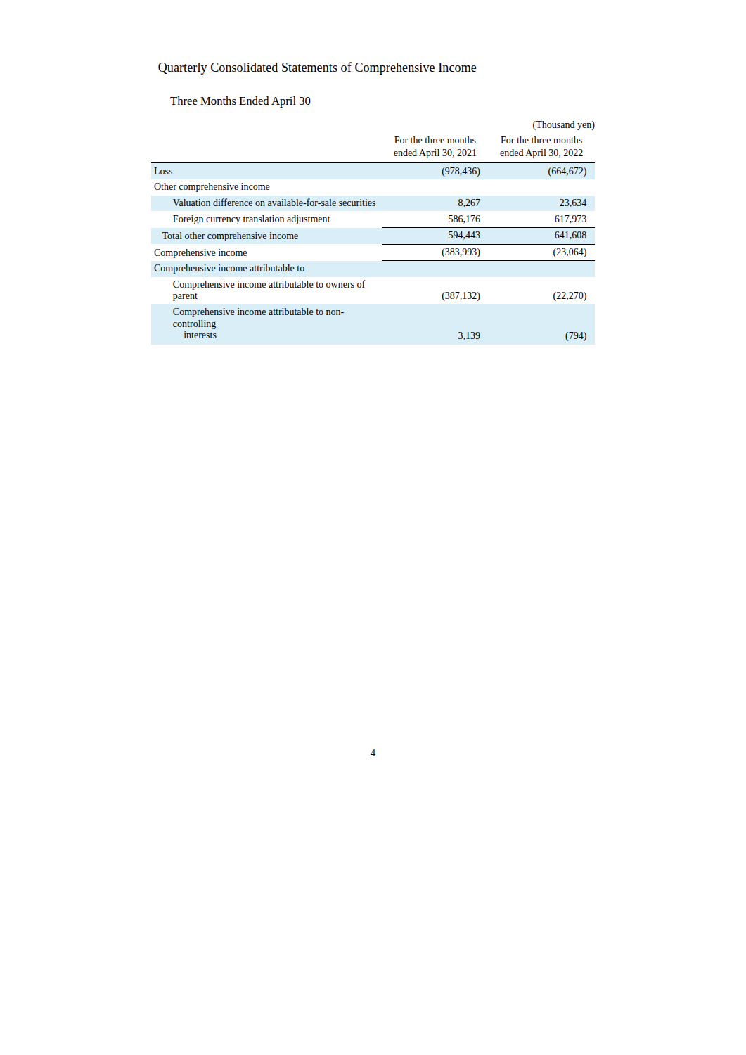Quarterly Consolidated Statements of Comprehensive Income
Three Months Ended April 30
(Thousand yen)
| | For the three months ended April 30, 2021 | For the three months ended April 30, 2022 |
| --- | --- | --- |
| Loss | (978,436) | (664,672) |
| Other comprehensive income | | |
| Valuation difference on available-for-sale securities | 8,267 | 23,634 |
| Foreign currency translation adjustment | 586,176 | 617,973 |
| Total other comprehensive income | 594,443 | 641,608 |
| Comprehensive income | (383,993) | (23,064) |
| Comprehensive income attributable to | | |
| Comprehensive income attributable to owners of parent | (387,132) | (22,270) |
| Comprehensive income attributable to non-controlling interests | 3,139 | (794) |
4